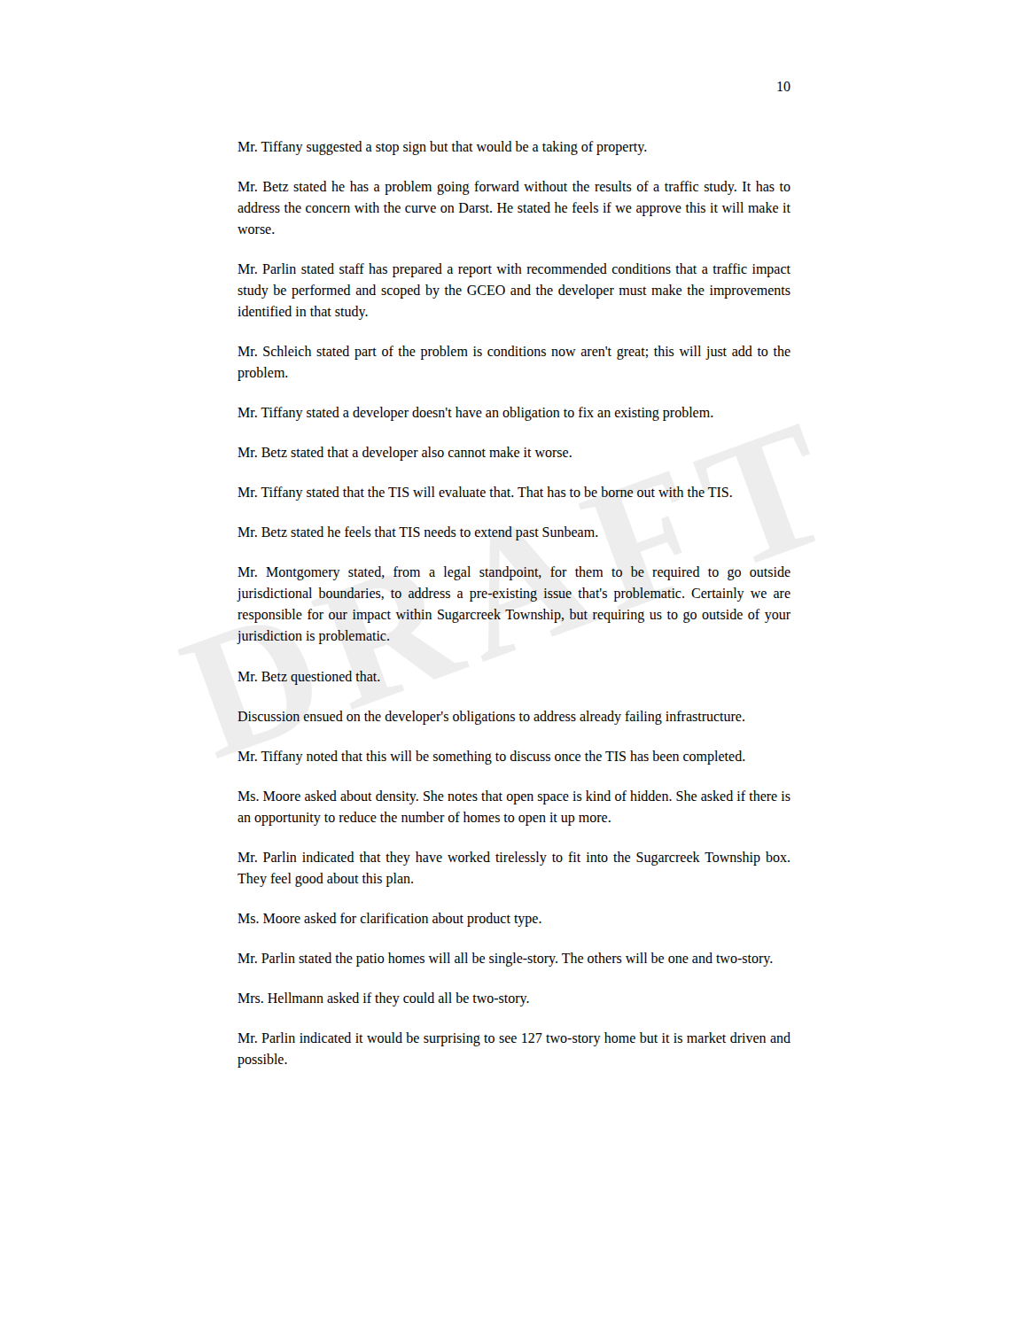DRAFT
10
Mr. Tiffany suggested a stop sign but that would be a taking of property.
Mr. Betz stated he has a problem going forward without the results of a traffic study. It has to address the concern with the curve on Darst. He stated he feels if we approve this it will make it worse.
Mr. Parlin stated staff has prepared a report with recommended conditions that a traffic impact study be performed and scoped by the GCEO and the developer must make the improvements identified in that study.
Mr. Schleich stated part of the problem is conditions now aren't great; this will just add to the problem.
Mr. Tiffany stated a developer doesn't have an obligation to fix an existing problem.
Mr. Betz stated that a developer also cannot make it worse.
Mr. Tiffany stated that the TIS will evaluate that. That has to be borne out with the TIS.
Mr. Betz stated he feels that TIS needs to extend past Sunbeam.
Mr. Montgomery stated, from a legal standpoint, for them to be required to go outside jurisdictional boundaries, to address a pre-existing issue that's problematic. Certainly we are responsible for our impact within Sugarcreek Township, but requiring us to go outside of your jurisdiction is problematic.
Mr. Betz questioned that.
Discussion ensued on the developer's obligations to address already failing infrastructure.
Mr. Tiffany noted that this will be something to discuss once the TIS has been completed.
Ms. Moore asked about density. She notes that open space is kind of hidden. She asked if there is an opportunity to reduce the number of homes to open it up more.
Mr. Parlin indicated that they have worked tirelessly to fit into the Sugarcreek Township box. They feel good about this plan.
Ms. Moore asked for clarification about product type.
Mr. Parlin stated the patio homes will all be single-story. The others will be one and two-story.
Mrs. Hellmann asked if they could all be two-story.
Mr. Parlin indicated it would be surprising to see 127 two-story home but it is market driven and possible.